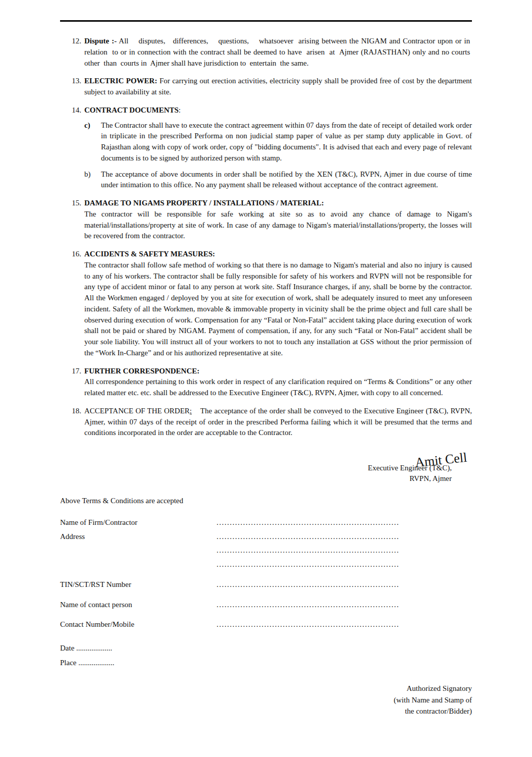12. Dispute :- All disputes, differences, questions, whatsoever arising between the NIGAM and Contractor upon or in relation to or in connection with the contract shall be deemed to have arisen at Ajmer (RAJASTHAN) only and no courts other than courts in Ajmer shall have jurisdiction to entertain the same.
13. ELECTRIC POWER: For carrying out erection activities, electricity supply shall be provided free of cost by the department subject to availability at site.
14. CONTRACT DOCUMENTS:
c) The Contractor shall have to execute the contract agreement within 07 days from the date of receipt of detailed work order in triplicate in the prescribed Performa on non judicial stamp paper of value as per stamp duty applicable in Govt. of Rajasthan along with copy of work order, copy of "bidding documents". It is advised that each and every page of relevant documents is to be signed by authorized person with stamp.
b) The acceptance of above documents in order shall be notified by the XEN (T&C), RVPN, Ajmer in due course of time under intimation to this office. No any payment shall be released without acceptance of the contract agreement.
15. DAMAGE TO NIGAMS PROPERTY / INSTALLATIONS / MATERIAL:
The contractor will be responsible for safe working at site so as to avoid any chance of damage to Nigam's material/installations/property at site of work. In case of any damage to Nigam's material/installations/property, the losses will be recovered from the contractor.
16. ACCIDENTS & SAFETY MEASURES:
The contractor shall follow safe method of working so that there is no damage to Nigam's material and also no injury is caused to any of his workers. The contractor shall be fully responsible for safety of his workers and RVPN will not be responsible for any type of accident minor or fatal to any person at work site. Staff Insurance charges, if any, shall be borne by the contractor. All the Workmen engaged / deployed by you at site for execution of work, shall be adequately insured to meet any unforeseen incident. Safety of all the Workmen, movable & immovable property in vicinity shall be the prime object and full care shall be observed during execution of work. Compensation for any “Fatal or Non-Fatal” accident taking place during execution of work shall not be paid or shared by NIGAM. Payment of compensation, if any, for any such “Fatal or Non-Fatal” accident shall be your sole liability. You will instruct all of your workers to not to touch any installation at GSS without the prior permission of the “Work In-Charge” and or his authorized representative at site.
17. FURTHER CORRESPONDENCE:
All correspondence pertaining to this work order in respect of any clarification required on “Terms & Conditions” or any other related matter etc. etc. shall be addressed to the Executive Engineer (T&C), RVPN, Ajmer, with copy to all concerned.
18. ACCEPTANCE OF THE ORDER: The acceptance of the order shall be conveyed to the Executive Engineer (T&C), RVPN, Ajmer, within 07 days of the receipt of order in the prescribed Performa failing which it will be presumed that the terms and conditions incorporated in the order are acceptable to the Contractor.
Amit Cell
Executive Engineer (T&C),
RVPN, Ajmer
Above Terms & Conditions are accepted
| Name of Firm/Contractor | ..................................................................... |
| Address | ..................................................................... |
| | ..................................................................... |
| | ..................................................................... |
| TIN/SCT/RST Number | ..................................................................... |
| Name of contact person | ..................................................................... |
| Contact Number/Mobile | ..................................................................... |
Date ...................
Place ...................
Authorized Signatory
(with Name and Stamp of
the contractor/Bidder)